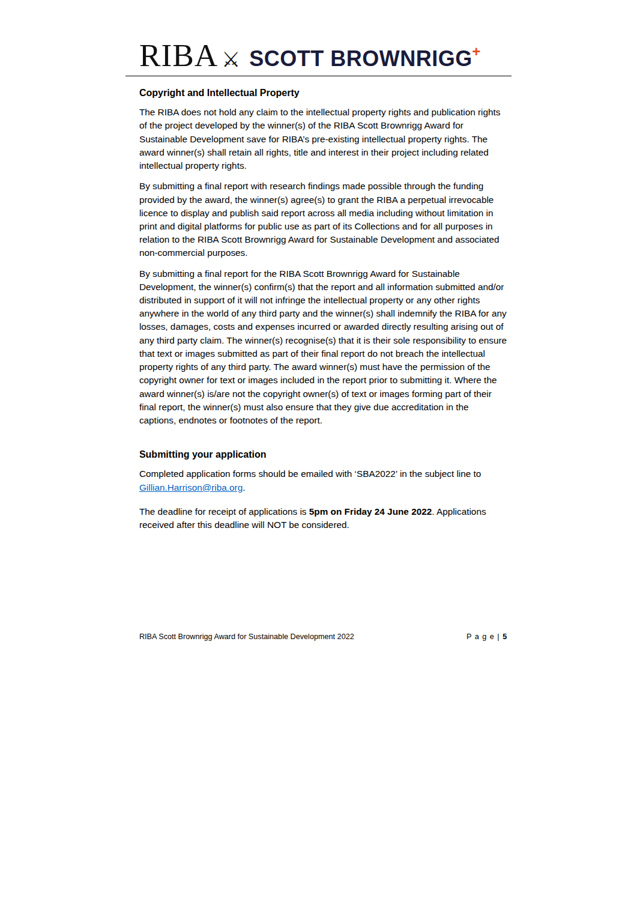RIBA⚔
SCOTT BROWNRIGG+
Copyright and Intellectual Property
The RIBA does not hold any claim to the intellectual property rights and publication rights of the project developed by the winner(s) of the RIBA Scott Brownrigg Award for Sustainable Development save for RIBA’s pre-existing intellectual property rights. The award winner(s) shall retain all rights, title and interest in their project including related intellectual property rights.
By submitting a final report with research findings made possible through the funding provided by the award, the winner(s) agree(s) to grant the RIBA a perpetual irrevocable licence to display and publish said report across all media including without limitation in print and digital platforms for public use as part of its Collections and for all purposes in relation to the RIBA Scott Brownrigg Award for Sustainable Development and associated non-commercial purposes.
By submitting a final report for the RIBA Scott Brownrigg Award for Sustainable Development, the winner(s) confirm(s) that the report and all information submitted and/or distributed in support of it will not infringe the intellectual property or any other rights anywhere in the world of any third party and the winner(s) shall indemnify the RIBA for any losses, damages, costs and expenses incurred or awarded directly resulting arising out of any third party claim. The winner(s) recognise(s) that it is their sole responsibility to ensure that text or images submitted as part of their final report do not breach the intellectual property rights of any third party. The award winner(s) must have the permission of the copyright owner for text or images included in the report prior to submitting it. Where the award winner(s) is/are not the copyright owner(s) of text or images forming part of their final report, the winner(s) must also ensure that they give due accreditation in the captions, endnotes or footnotes of the report.
Submitting your application
Completed application forms should be emailed with ‘SBA2022’ in the subject line to Gillian.Harrison@riba.org.
The deadline for receipt of applications is 5pm on Friday 24 June 2022. Applications received after this deadline will NOT be considered.
RIBA Scott Brownrigg Award for Sustainable Development 2022
P a g e | 5